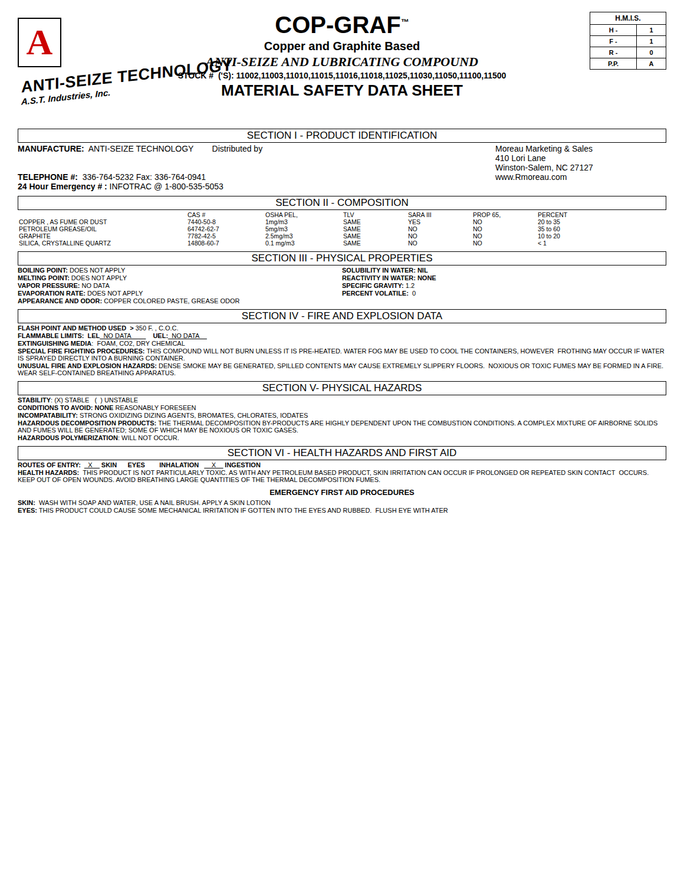A ANTI-SEIZE TECHNOLOGY
A.S.T. Industries, Inc.
| H.M.I.S. |
| H - | 1 |
| F - | 1 |
| R - | 0 |
| P.P. | A |
COP-GRAF™
Copper and Graphite Based
ANTI-SEIZE AND LUBRICATING COMPOUND
STOCK # ('S): 11002,11003,11010,11015,11016,11018,11025,11030,11050,11100,11500
MATERIAL SAFETY DATA SHEET
SECTION I - PRODUCT IDENTIFICATION
MANUFACTURE: ANTI-SEIZE TECHNOLOGY Distributed by
Moreau Marketing & Sales
410 Lori Lane
Winston-Salem, NC 27127
TELEPHONE #: 336-764-5232 Fax: 336-764-0941
www.Rmoreau.com
24 Hour Emergency # : INFOTRAC @ 1-800-535-5053
SECTION II - COMPOSITION
| | CAS # | OSHA PEL, | TLV | SARA III | PROP 65, | PERCENT |
| COPPER , AS FUME OR DUST | 7440-50-8 | 1mg/m3 | SAME | YES | NO | 20 to 35 |
| PETROLEUM GREASE/OIL | 64742-62-7 | 5mg/m3 | SAME | NO | NO | 35 to 60 |
| GRAPHITE | 7782-42-5 | 2.5mg/m3 | SAME | NO | NO | 10 to 20 |
| SILICA, CRYSTALLINE QUARTZ | 14808-60-7 | 0.1 mg/m3 | SAME | NO | NO | < 1 |
SECTION III - PHYSICAL PROPERTIES
BOILING POINT: DOES NOT APPLY
MELTING POINT: DOES NOT APPLY
VAPOR PRESSURE: NO DATA
EVAPORATION RATE: DOES NOT APPLY
SOLUBILITY IN WATER: NIL
REACTIVITY IN WATER: NONE
SPECIFIC GRAVITY: 1.2
PERCENT VOLATILE: 0
APPEARANCE AND ODOR: COPPER COLORED PASTE, GREASE ODOR
SECTION IV - FIRE AND EXPLOSION DATA
FLASH POINT AND METHOD USED > 350 F. , C.O.C.
FLAMMABLE LIMITS: LEL_NO DATA____ UEL:_NO DATA__
EXTINGUISHING MEDIA: FOAM, CO2, DRY CHEMICAL
SPECIAL FIRE FIGHTING PROCEDURES: THIS COMPOUND WILL NOT BURN UNLESS IT IS PRE-HEATED. WATER FOG MAY BE USED TO COOL THE CONTAINERS, HOWEVER FROTHING MAY OCCUR IF WATER IS SPRAYED DIRECTLY INTO A BURNING CONTAINER.
UNUSUAL FIRE AND EXPLOSION HAZARDS: DENSE SMOKE MAY BE GENERATED, SPILLED CONTENTS MAY CAUSE EXTREMELY SLIPPERY FLOORS. NOXIOUS OR TOXIC FUMES MAY BE FORMED IN A FIRE. WEAR SELF-CONTAINED BREATHING APPARATUS.
SECTION V- PHYSICAL HAZARDS
STABILITY: (X) STABLE ( ) UNSTABLE
CONDITIONS TO AVOID: NONE REASONABLY FORESEEN
INCOMPATABILITY: STRONG OXIDIZING DIZING AGENTS, BROMATES, CHLORATES, IODATES
HAZARDOUS DECOMPOSITION PRODUCTS: THE THERMAL DECOMPOSITION BY-PRODUCTS ARE HIGHLY DEPENDENT UPON THE COMBUSTION CONDITIONS. A COMPLEX MIXTURE OF AIRBORNE SOLIDS AND FUMES WILL BE GENERATED; SOME OF WHICH MAY BE NOXIOUS OR TOXIC GASES.
HAZARDOUS POLYMERIZATION: WILL NOT OCCUR.
SECTION VI - HEALTH HAZARDS AND FIRST AID
ROUTES OF ENTRY: _X__ SKIN EYES INHALATION __X__ INGESTION
HEALTH HAZARDS: THIS PRODUCT IS NOT PARTICULARLY TOXIC. AS WITH ANY PETROLEUM BASED PRODUCT, SKIN IRRITATION CAN OCCUR IF PROLONGED OR REPEATED SKIN CONTACT OCCURS. KEEP OUT OF OPEN WOUNDS. AVOID BREATHING LARGE QUANTITIES OF THE THERMAL DECOMPOSITION FUMES.
EMERGENCY FIRST AID PROCEDURES
SKIN: WASH WITH SOAP AND WATER, USE A NAIL BRUSH. APPLY A SKIN LOTION
EYES: THIS PRODUCT COULD CAUSE SOME MECHANICAL IRRITATION IF GOTTEN INTO THE EYES AND RUBBED. FLUSH EYE WITH ATER